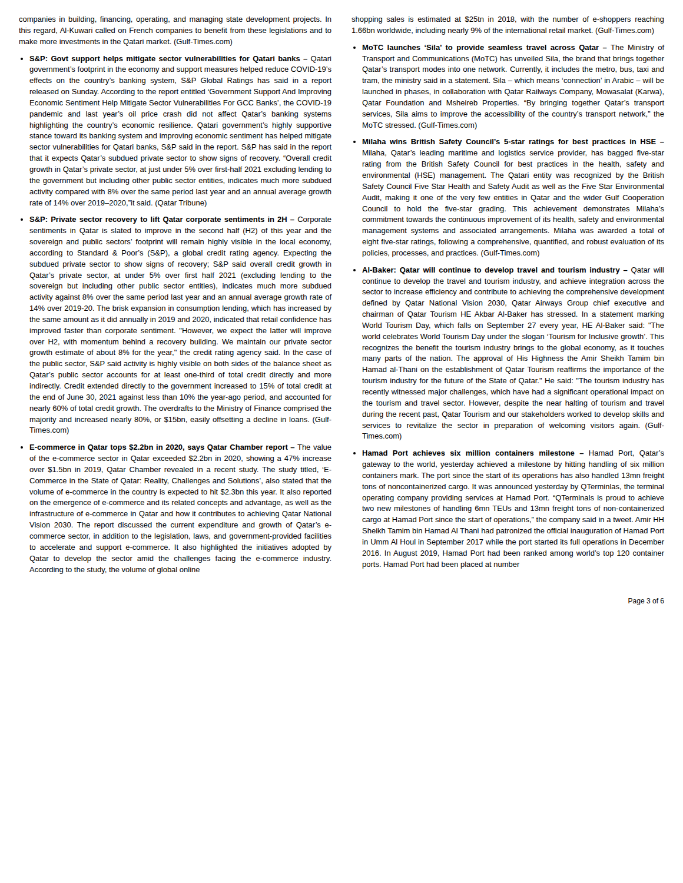companies in building, financing, operating, and managing state development projects. In this regard, Al-Kuwari called on French companies to benefit from these legislations and to make more investments in the Qatari market. (Gulf-Times.com)
S&P: Govt support helps mitigate sector vulnerabilities for Qatari banks – Qatari government’s footprint in the economy and support measures helped reduce COVID-19’s effects on the country’s banking system, S&P Global Ratings has said in a report released on Sunday. According to the report entitled ‘Government Support And Improving Economic Sentiment Help Mitigate Sector Vulnerabilities For GCC Banks’, the COVID-19 pandemic and last year’s oil price crash did not affect Qatar’s banking systems highlighting the country’s economic resilience. Qatari government’s highly supportive stance toward its banking system and improving economic sentiment has helped mitigate sector vulnerabilities for Qatari banks, S&P said in the report. S&P has said in the report that it expects Qatar’s subdued private sector to show signs of recovery. “Overall credit growth in Qatar’s private sector, at just under 5% over first-half 2021 excluding lending to the government but including other public sector entities, indicates much more subdued activity compared with 8% over the same period last year and an annual average growth rate of 14% over 2019–2020,”it said. (Qatar Tribune)
S&P: Private sector recovery to lift Qatar corporate sentiments in 2H – Corporate sentiments in Qatar is slated to improve in the second half (H2) of this year and the sovereign and public sectors’ footprint will remain highly visible in the local economy, according to Standard & Poor’s (S&P), a global credit rating agency. Expecting the subdued private sector to show signs of recovery; S&P said overall credit growth in Qatar’s private sector, at under 5% over first half 2021 (excluding lending to the sovereign but including other public sector entities), indicates much more subdued activity against 8% over the same period last year and an annual average growth rate of 14% over 2019-20. The brisk expansion in consumption lending, which has increased by the same amount as it did annually in 2019 and 2020, indicated that retail confidence has improved faster than corporate sentiment. "However, we expect the latter will improve over H2, with momentum behind a recovery building. We maintain our private sector growth estimate of about 8% for the year," the credit rating agency said. In the case of the public sector, S&P said activity is highly visible on both sides of the balance sheet as Qatar’s public sector accounts for at least one-third of total credit directly and more indirectly. Credit extended directly to the government increased to 15% of total credit at the end of June 30, 2021 against less than 10% the year-ago period, and accounted for nearly 60% of total credit growth. The overdrafts to the Ministry of Finance comprised the majority and increased nearly 80%, or $15bn, easily offsetting a decline in loans. (Gulf-Times.com)
E-commerce in Qatar tops $2.2bn in 2020, says Qatar Chamber report – The value of the e-commerce sector in Qatar exceeded $2.2bn in 2020, showing a 47% increase over $1.5bn in 2019, Qatar Chamber revealed in a recent study. The study titled, ‘E-Commerce in the State of Qatar: Reality, Challenges and Solutions’, also stated that the volume of e-commerce in the country is expected to hit $2.3bn this year. It also reported on the emergence of e-commerce and its related concepts and advantage, as well as the infrastructure of e-commerce in Qatar and how it contributes to achieving Qatar National Vision 2030. The report discussed the current expenditure and growth of Qatar’s e-commerce sector, in addition to the legislation, laws, and government-provided facilities to accelerate and support e-commerce. It also highlighted the initiatives adopted by Qatar to develop the sector amid the challenges facing the e-commerce industry. According to the study, the volume of global online
shopping sales is estimated at $25tn in 2018, with the number of e-shoppers reaching 1.66bn worldwide, including nearly 9% of the international retail market. (Gulf-Times.com)
MoTC launches ‘Sila’ to provide seamless travel across Qatar – The Ministry of Transport and Communications (MoTC) has unveiled Sila, the brand that brings together Qatar’s transport modes into one network. Currently, it includes the metro, bus, taxi and tram, the ministry said in a statement. Sila – which means ‘connection’ in Arabic – will be launched in phases, in collaboration with Qatar Railways Company, Mowasalat (Karwa), Qatar Foundation and Msheireb Properties. “By bringing together Qatar’s transport services, Sila aims to improve the accessibility of the country’s transport network,” the MoTC stressed. (Gulf-Times.com)
Milaha wins British Safety Council’s 5-star ratings for best practices in HSE – Milaha, Qatar’s leading maritime and logistics service provider, has bagged five-star rating from the British Safety Council for best practices in the health, safety and environmental (HSE) management. The Qatari entity was recognized by the British Safety Council Five Star Health and Safety Audit as well as the Five Star Environmental Audit, making it one of the very few entities in Qatar and the wider Gulf Cooperation Council to hold the five-star grading. This achievement demonstrates Milaha’s commitment towards the continuous improvement of its health, safety and environmental management systems and associated arrangements. Milaha was awarded a total of eight five-star ratings, following a comprehensive, quantified, and robust evaluation of its policies, processes, and practices. (Gulf-Times.com)
Al-Baker: Qatar will continue to develop travel and tourism industry – Qatar will continue to develop the travel and tourism industry, and achieve integration across the sector to increase efficiency and contribute to achieving the comprehensive development defined by Qatar National Vision 2030, Qatar Airways Group chief executive and chairman of Qatar Tourism HE Akbar Al-Baker has stressed. In a statement marking World Tourism Day, which falls on September 27 every year, HE Al-Baker said: "The world celebrates World Tourism Day under the slogan ‘Tourism for Inclusive growth’. This recognizes the benefit the tourism industry brings to the global economy, as it touches many parts of the nation. The approval of His Highness the Amir Sheikh Tamim bin Hamad al-Thani on the establishment of Qatar Tourism reaffirms the importance of the tourism industry for the future of the State of Qatar." He said: "The tourism industry has recently witnessed major challenges, which have had a significant operational impact on the tourism and travel sector. However, despite the near halting of tourism and travel during the recent past, Qatar Tourism and our stakeholders worked to develop skills and services to revitalize the sector in preparation of welcoming visitors again. (Gulf-Times.com)
Hamad Port achieves six million containers milestone – Hamad Port, Qatar’s gateway to the world, yesterday achieved a milestone by hitting handling of six million containers mark. The port since the start of its operations has also handled 13mn freight tons of noncontainerized cargo. It was announced yesterday by QTerminlas, the terminal operating company providing services at Hamad Port. “QTerminals is proud to achieve two new milestones of handling 6mn TEUs and 13mn freight tons of non-containerized cargo at Hamad Port since the start of operations,” the company said in a tweet. Amir HH Sheikh Tamim bin Hamad Al Thani had patronized the official inauguration of Hamad Port in Umm Al Houl in September 2017 while the port started its full operations in December 2016. In August 2019, Hamad Port had been ranked among world’s top 120 container ports. Hamad Port had been placed at number
Page 3 of 6